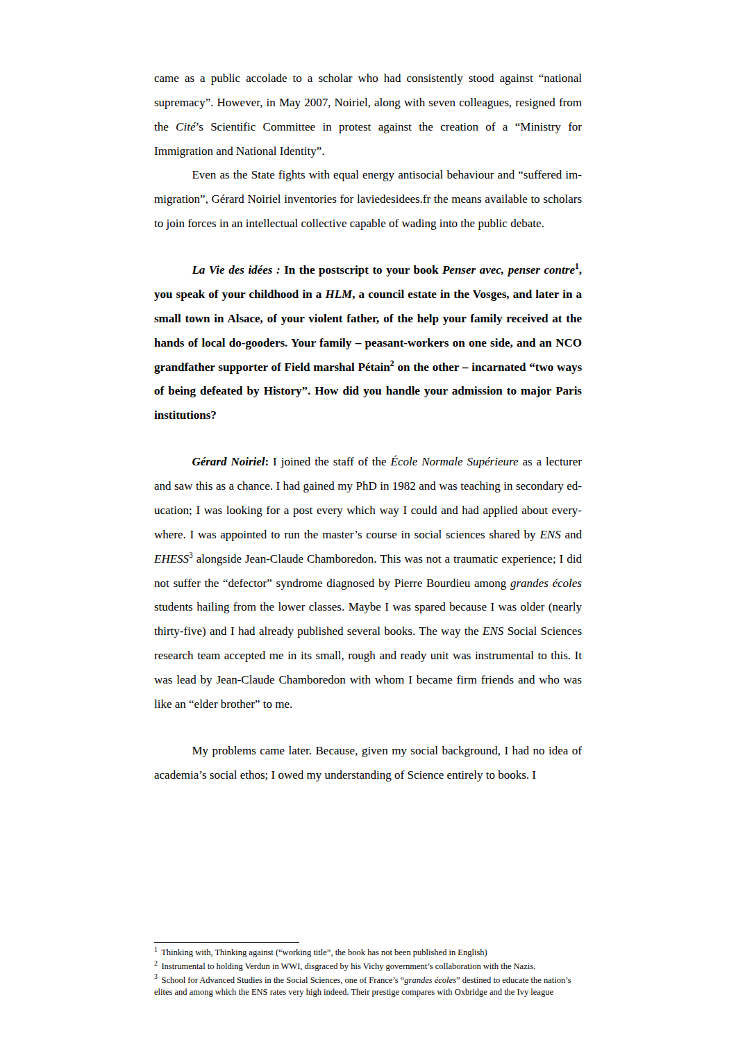came as a public accolade to a scholar who had consistently stood against “national supremacy”. However, in May 2007, Noiriel, along with seven colleagues, resigned from the Cité’s Scientific Committee in protest against the creation of a “Ministry for Immigration and National Identity”.
Even as the State fights with equal energy antisocial behaviour and “suffered immigration”, Gérard Noiriel inventories for laviedesidees.fr the means available to scholars to join forces in an intellectual collective capable of wading into the public debate.
La Vie des idées : In the postscript to your book Penser avec, penser contre1, you speak of your childhood in a HLM, a council estate in the Vosges, and later in a small town in Alsace, of your violent father, of the help your family received at the hands of local do-gooders. Your family – peasant-workers on one side, and an NCO grandfather supporter of Field marshal Pétain2 on the other – incarnated “two ways of being defeated by History”. How did you handle your admission to major Paris institutions?
Gérard Noiriel: I joined the staff of the École Normale Supérieure as a lecturer and saw this as a chance. I had gained my PhD in 1982 and was teaching in secondary education; I was looking for a post every which way I could and had applied about everywhere. I was appointed to run the master’s course in social sciences shared by ENS and EHESS3 alongside Jean-Claude Chamboredon. This was not a traumatic experience; I did not suffer the “defector” syndrome diagnosed by Pierre Bourdieu among grandes écoles students hailing from the lower classes. Maybe I was spared because I was older (nearly thirty-five) and I had already published several books. The way the ENS Social Sciences research team accepted me in its small, rough and ready unit was instrumental to this. It was lead by Jean-Claude Chamboredon with whom I became firm friends and who was like an “elder brother” to me.
My problems came later. Because, given my social background, I had no idea of academia’s social ethos; I owed my understanding of Science entirely to books. I
1 Thinking with, Thinking against (“working title”, the book has not been published in English)
2 Instrumental to holding Verdun in WWI, disgraced by his Vichy government’s collaboration with the Nazis.
3 School for Advanced Studies in the Social Sciences, one of France’s “grandes écoles” destined to educate the nation’s elites and among which the ENS rates very high indeed. Their prestige compares with Oxbridge and the Ivy league